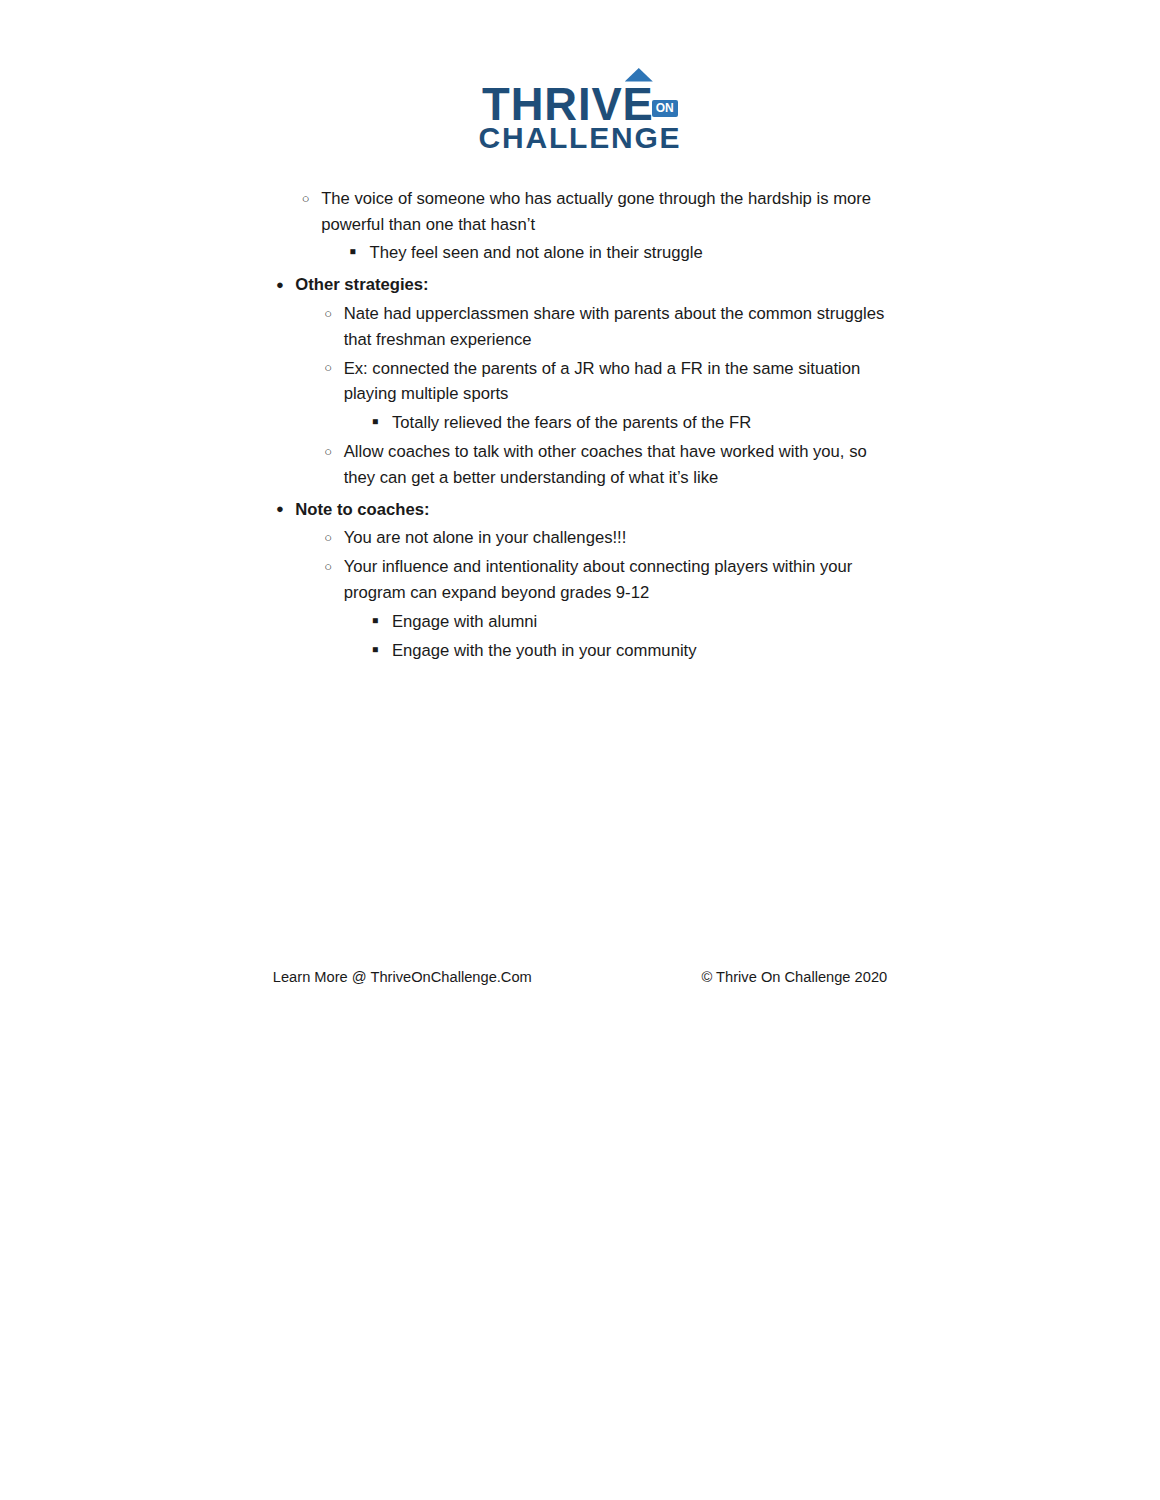THRIVE ON CHALLENGE
The voice of someone who has actually gone through the hardship is more powerful than one that hasn’t
They feel seen and not alone in their struggle
Other strategies:
Nate had upperclassmen share with parents about the common struggles that freshman experience
Ex: connected the parents of a JR who had a FR in the same situation playing multiple sports
Totally relieved the fears of the parents of the FR
Allow coaches to talk with other coaches that have worked with you, so they can get a better understanding of what it’s like
Note to coaches:
You are not alone in your challenges!!!
Your influence and intentionality about connecting players within your program can expand beyond grades 9-12
Engage with alumni
Engage with the youth in your community
Learn More @ ThriveOnChallenge.Com
© Thrive On Challenge 2020